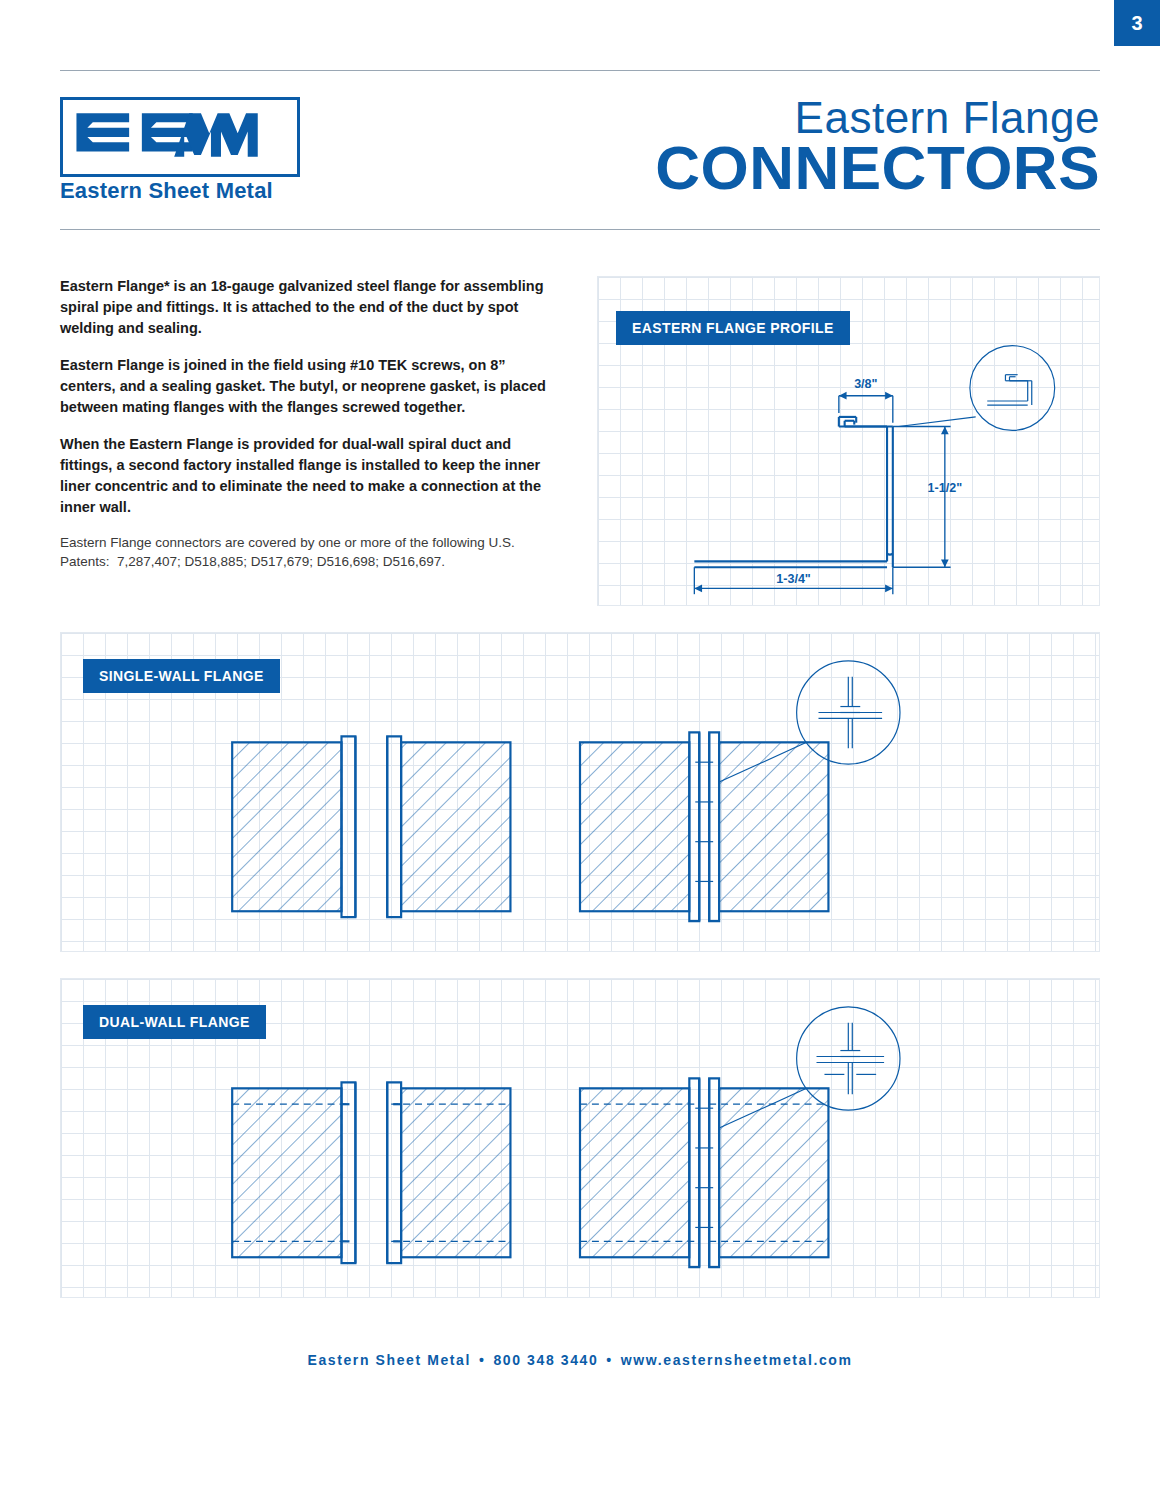3
Eastern Sheet Metal
Eastern Flange
CONNECTORS
Eastern Flange* is an 18-gauge galvanized steel flange for assembling spiral pipe and fittings. It is attached to the end of the duct by spot welding and sealing.
Eastern Flange is joined in the field using #10 TEK screws, on 8” centers, and a sealing gasket. The butyl, or neoprene gasket, is placed between mating flanges with the flanges screwed together.
When the Eastern Flange is provided for dual-wall spiral duct and fittings, a second factory installed flange is installed to keep the inner liner concentric and to eliminate the need to make a connection at the inner wall.
Eastern Flange connectors are covered by one or more of the following U.S. Patents: 7,287,407; D518,885; D517,679; D516,698; D516,697.
EASTERN FLANGE PROFILE
3/8" 1-1/2" 1-3/4"
SINGLE-WALL FLANGE
DUAL-WALL FLANGE
Eastern Sheet Metal•800 348 3440•www.easternsheetmetal.com